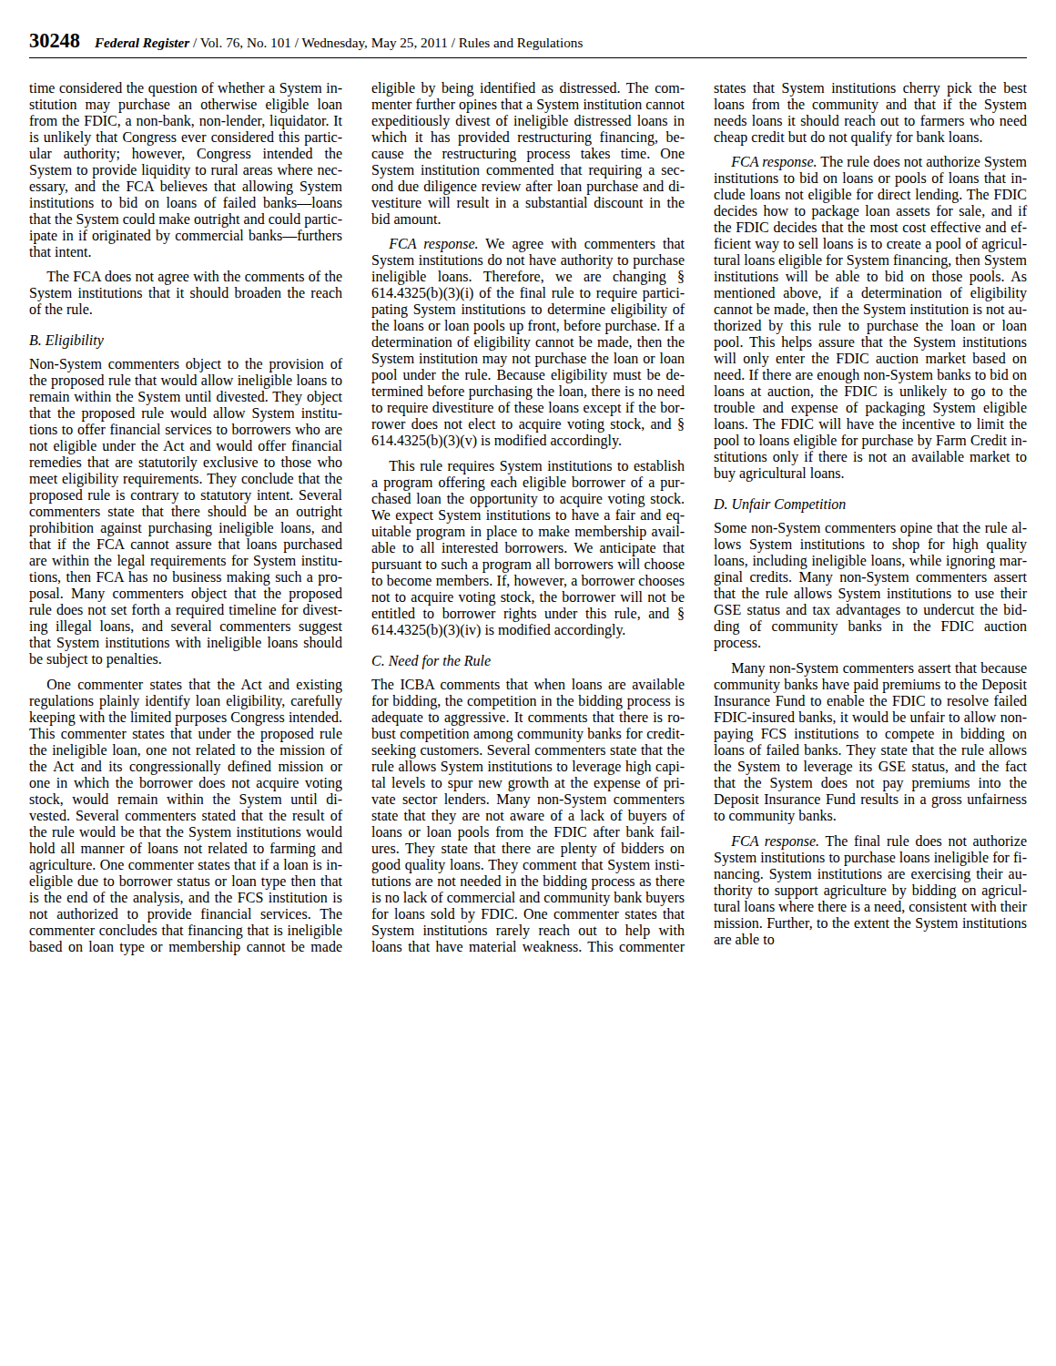30248 Federal Register / Vol. 76, No. 101 / Wednesday, May 25, 2011 / Rules and Regulations
time considered the question of whether a System institution may purchase an otherwise eligible loan from the FDIC, a non-bank, non-lender, liquidator. It is unlikely that Congress ever considered this particular authority; however, Congress intended the System to provide liquidity to rural areas where necessary, and the FCA believes that allowing System institutions to bid on loans of failed banks—loans that the System could make outright and could participate in if originated by commercial banks—furthers that intent.
The FCA does not agree with the comments of the System institutions that it should broaden the reach of the rule.
B. Eligibility
Non-System commenters object to the provision of the proposed rule that would allow ineligible loans to remain within the System until divested. They object that the proposed rule would allow System institutions to offer financial services to borrowers who are not eligible under the Act and would offer financial remedies that are statutorily exclusive to those who meet eligibility requirements. They conclude that the proposed rule is contrary to statutory intent. Several commenters state that there should be an outright prohibition against purchasing ineligible loans, and that if the FCA cannot assure that loans purchased are within the legal requirements for System institutions, then FCA has no business making such a proposal. Many commenters object that the proposed rule does not set forth a required timeline for divesting illegal loans, and several commenters suggest that System institutions with ineligible loans should be subject to penalties.
One commenter states that the Act and existing regulations plainly identify loan eligibility, carefully keeping with the limited purposes Congress intended. This commenter states that under the proposed rule the ineligible loan, one not related to the mission of the Act and its congressionally defined mission or one in which the borrower does not acquire voting stock, would remain within the System until divested. Several commenters stated that the result of the rule would be that the System institutions would hold all manner of loans not related to farming and agriculture. One commenter states that if a loan is ineligible due to borrower status or loan type then that is the end of the analysis, and the FCS institution is not authorized to provide financial services. The commenter concludes that financing that is ineligible based on loan type or membership cannot be made eligible by being identified as distressed. The commenter further opines that a System institution cannot expeditiously divest of ineligible distressed loans in which it has provided restructuring financing, because the restructuring process takes time. One System institution commented that requiring a second due diligence review after loan purchase and divestiture will result in a substantial discount in the bid amount.
FCA response. We agree with commenters that System institutions do not have authority to purchase ineligible loans. Therefore, we are changing § 614.4325(b)(3)(i) of the final rule to require participating System institutions to determine eligibility of the loans or loan pools up front, before purchase. If a determination of eligibility cannot be made, then the System institution may not purchase the loan or loan pool under the rule. Because eligibility must be determined before purchasing the loan, there is no need to require divestiture of these loans except if the borrower does not elect to acquire voting stock, and § 614.4325(b)(3)(v) is modified accordingly.
This rule requires System institutions to establish a program offering each eligible borrower of a purchased loan the opportunity to acquire voting stock. We expect System institutions to have a fair and equitable program in place to make membership available to all interested borrowers. We anticipate that pursuant to such a program all borrowers will choose to become members. If, however, a borrower chooses not to acquire voting stock, the borrower will not be entitled to borrower rights under this rule, and § 614.4325(b)(3)(iv) is modified accordingly.
C. Need for the Rule
The ICBA comments that when loans are available for bidding, the competition in the bidding process is adequate to aggressive. It comments that there is robust competition among community banks for credit-seeking customers. Several commenters state that the rule allows System institutions to leverage high capital levels to spur new growth at the expense of private sector lenders. Many non-System commenters state that they are not aware of a lack of buyers of loans or loan pools from the FDIC after bank failures. They state that there are plenty of bidders on good quality loans. They comment that System institutions are not needed in the bidding process as there is no lack of commercial and community bank buyers for loans sold by FDIC. One commenter states that System institutions rarely reach out to help with loans that have material weakness. This commenter states that System institutions cherry pick the best loans from the community and that if the System needs loans it should reach out to farmers who need cheap credit but do not qualify for bank loans.
FCA response. The rule does not authorize System institutions to bid on loans or pools of loans that include loans not eligible for direct lending. The FDIC decides how to package loan assets for sale, and if the FDIC decides that the most cost effective and efficient way to sell loans is to create a pool of agricultural loans eligible for System financing, then System institutions will be able to bid on those pools. As mentioned above, if a determination of eligibility cannot be made, then the System institution is not authorized by this rule to purchase the loan or loan pool. This helps assure that the System institutions will only enter the FDIC auction market based on need. If there are enough non-System banks to bid on loans at auction, the FDIC is unlikely to go to the trouble and expense of packaging System eligible loans. The FDIC will have the incentive to limit the pool to loans eligible for purchase by Farm Credit institutions only if there is not an available market to buy agricultural loans.
D. Unfair Competition
Some non-System commenters opine that the rule allows System institutions to shop for high quality loans, including ineligible loans, while ignoring marginal credits. Many non-System commenters assert that the rule allows System institutions to use their GSE status and tax advantages to undercut the bidding of community banks in the FDIC auction process.
Many non-System commenters assert that because community banks have paid premiums to the Deposit Insurance Fund to enable the FDIC to resolve failed FDIC-insured banks, it would be unfair to allow non-paying FCS institutions to compete in bidding on loans of failed banks. They state that the rule allows the System to leverage its GSE status, and the fact that the System does not pay premiums into the Deposit Insurance Fund results in a gross unfairness to community banks.
FCA response. The final rule does not authorize System institutions to purchase loans ineligible for financing. System institutions are exercising their authority to support agriculture by bidding on agricultural loans where there is a need, consistent with their mission. Further, to the extent the System institutions are able to